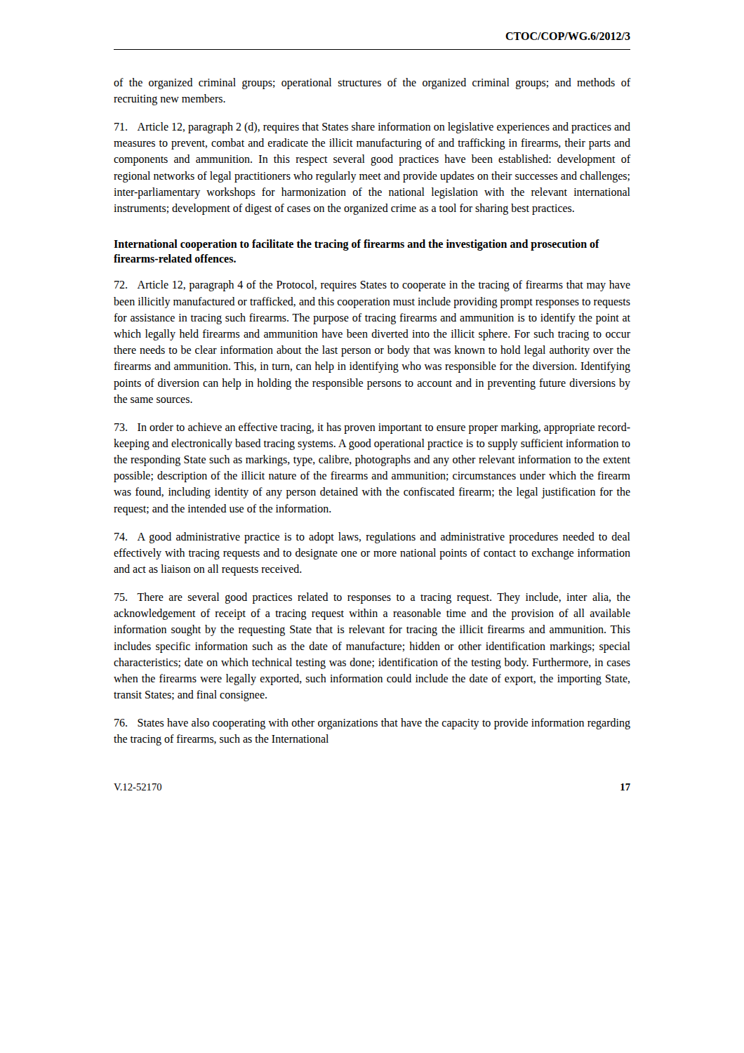CTOC/COP/WG.6/2012/3
of the organized criminal groups; operational structures of the organized criminal groups; and methods of recruiting new members.
71. Article 12, paragraph 2 (d), requires that States share information on legislative experiences and practices and measures to prevent, combat and eradicate the illicit manufacturing of and trafficking in firearms, their parts and components and ammunition. In this respect several good practices have been established: development of regional networks of legal practitioners who regularly meet and provide updates on their successes and challenges; inter-parliamentary workshops for harmonization of the national legislation with the relevant international instruments; development of digest of cases on the organized crime as a tool for sharing best practices.
International cooperation to facilitate the tracing of firearms and the investigation and prosecution of firearms-related offences.
72. Article 12, paragraph 4 of the Protocol, requires States to cooperate in the tracing of firearms that may have been illicitly manufactured or trafficked, and this cooperation must include providing prompt responses to requests for assistance in tracing such firearms. The purpose of tracing firearms and ammunition is to identify the point at which legally held firearms and ammunition have been diverted into the illicit sphere. For such tracing to occur there needs to be clear information about the last person or body that was known to hold legal authority over the firearms and ammunition. This, in turn, can help in identifying who was responsible for the diversion. Identifying points of diversion can help in holding the responsible persons to account and in preventing future diversions by the same sources.
73. In order to achieve an effective tracing, it has proven important to ensure proper marking, appropriate record-keeping and electronically based tracing systems. A good operational practice is to supply sufficient information to the responding State such as markings, type, calibre, photographs and any other relevant information to the extent possible; description of the illicit nature of the firearms and ammunition; circumstances under which the firearm was found, including identity of any person detained with the confiscated firearm; the legal justification for the request; and the intended use of the information.
74. A good administrative practice is to adopt laws, regulations and administrative procedures needed to deal effectively with tracing requests and to designate one or more national points of contact to exchange information and act as liaison on all requests received.
75. There are several good practices related to responses to a tracing request. They include, inter alia, the acknowledgement of receipt of a tracing request within a reasonable time and the provision of all available information sought by the requesting State that is relevant for tracing the illicit firearms and ammunition. This includes specific information such as the date of manufacture; hidden or other identification markings; special characteristics; date on which technical testing was done; identification of the testing body. Furthermore, in cases when the firearms were legally exported, such information could include the date of export, the importing State, transit States; and final consignee.
76. States have also cooperating with other organizations that have the capacity to provide information regarding the tracing of firearms, such as the International
V.12-52170 17